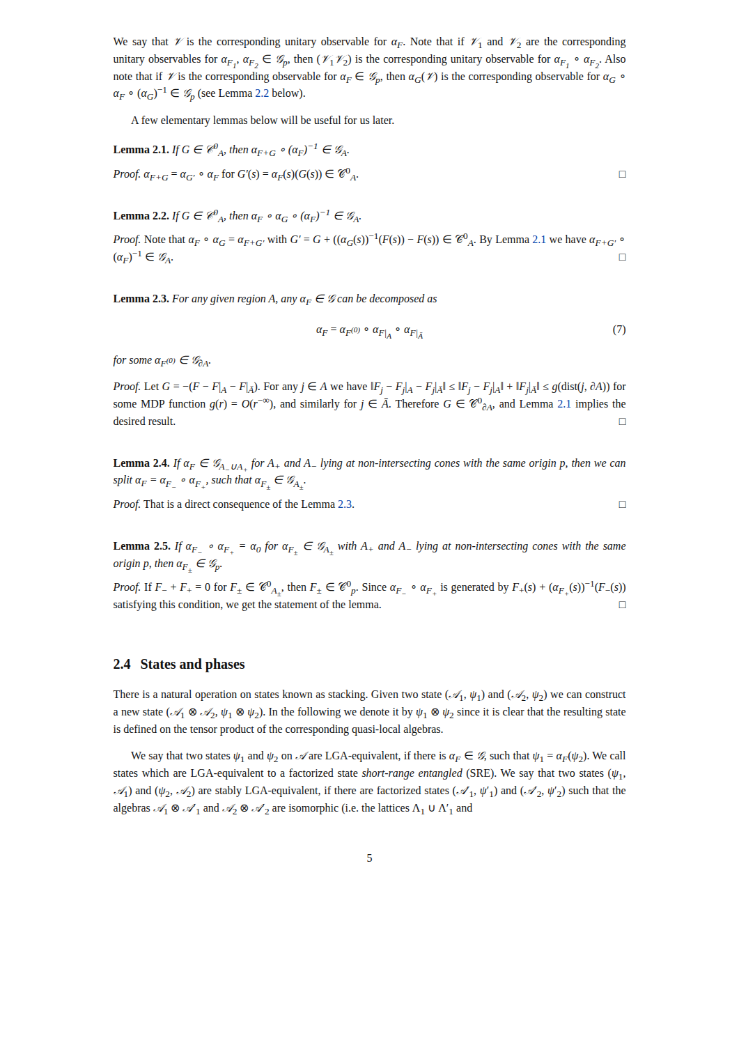We say that 𝒱 is the corresponding unitary observable for αF. Note that if 𝒱1 and 𝒱2 are the corresponding unitary observables for αF1, αF2 ∈ 𝒢p, then (𝒱1𝒱2) is the corresponding unitary observable for αF1 ∘ αF2. Also note that if 𝒱 is the corresponding observable for αF ∈ 𝒢p, then αG(𝒱) is the corresponding observable for αG ∘ αF ∘ (αG)−1 ∈ 𝒢p (see Lemma 2.2 below).
A few elementary lemmas below will be useful for us later.
Lemma 2.1. If G ∈ 𝒞0A, then αF+G ∘ (αF)−1 ∈ 𝒢A.
Proof. αF+G = αG′ ∘ αF for G′(s) = αF(s)(G(s)) ∈ 𝒞0A. □
Lemma 2.2. If G ∈ 𝒞0A, then αF ∘ αG ∘ (αF)−1 ∈ 𝒢A.
Proof. Note that αF ∘ αG = αF+G′ with G′ = G + ((αG(s))−1(F(s)) − F(s)) ∈ 𝒞0A. By Lemma 2.1 we have αF+G′ ∘ (αF)−1 ∈ 𝒢A. □
Lemma 2.3. For any given region A, any αF ∈ 𝒢 can be decomposed as
αF = αF(0) ∘ αF|A ∘ αF|Ā (7)
for some αF(0) ∈ 𝒢∂A.
Proof. Let G = −(F − F|A − F|Ā). For any j ∈ A we have ‖Fj − Fj|A − Fj|Ā‖ ≤ ‖Fj − Fj|A‖ + ‖Fj|Ā‖ ≤ g(dist(j, ∂A)) for some MDP function g(r) = O(r−∞), and similarly for j ∈ Ā. Therefore G ∈ 𝒞0∂A, and Lemma 2.1 implies the desired result. □
Lemma 2.4. If αF ∈ 𝒢A−∪A+ for A+ and A− lying at non-intersecting cones with the same origin p, then we can split αF = αF− ∘ αF+, such that αF± ∈ 𝒢A±.
Proof. That is a direct consequence of the Lemma 2.3. □
Lemma 2.5. If αF− ∘ αF+ = α0 for αF± ∈ 𝒢A± with A+ and A− lying at non-intersecting cones with the same origin p, then αF± ∈ 𝒢p.
Proof. If F− + F+ = 0 for F± ∈ 𝒞0A±, then F± ∈ 𝒞0p. Since αF− ∘ αF+ is generated by F+(s) + (αF+(s))−1(F−(s)) satisfying this condition, we get the statement of the lemma. □
2.4 States and phases
There is a natural operation on states known as stacking. Given two state (𝒜1, ψ1) and (𝒜2, ψ2) we can construct a new state (𝒜1 ⊗ 𝒜2, ψ1 ⊗ ψ2). In the following we denote it by ψ1 ⊗ ψ2 since it is clear that the resulting state is defined on the tensor product of the corresponding quasi-local algebras.
We say that two states ψ1 and ψ2 on 𝒜 are LGA-equivalent, if there is αF ∈ 𝒢, such that ψ1 = αF(ψ2). We call states which are LGA-equivalent to a factorized state short-range entangled (SRE). We say that two states (ψ1, 𝒜1) and (ψ2, 𝒜2) are stably LGA-equivalent, if there are factorized states (𝒜′1, ψ′1) and (𝒜′2, ψ′2) such that the algebras 𝒜1 ⊗ 𝒜′1 and 𝒜2 ⊗ 𝒜′2 are isomorphic (i.e. the lattices Λ1 ∪ Λ′1 and
5